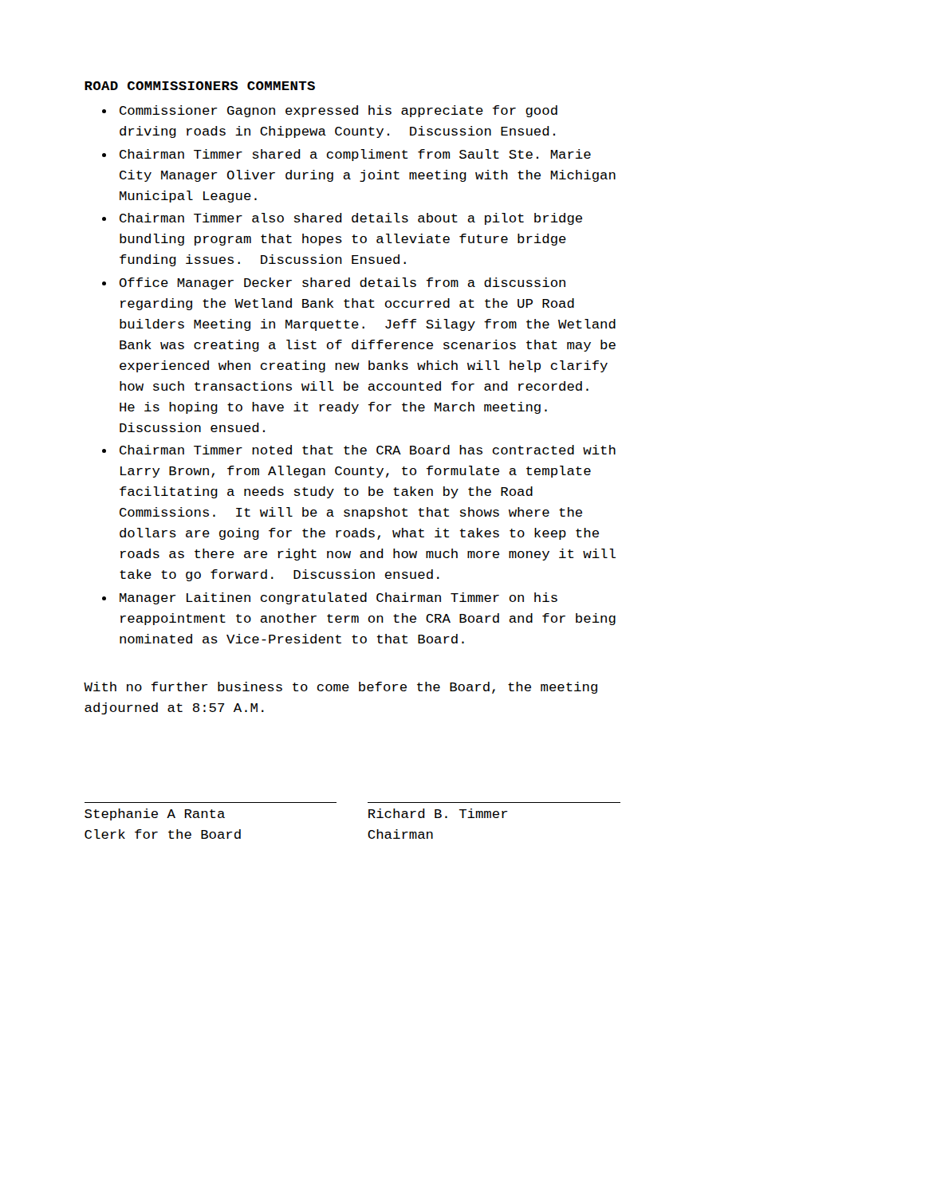ROAD COMMISSIONERS COMMENTS
Commissioner Gagnon expressed his appreciate for good driving roads in Chippewa County. Discussion Ensued.
Chairman Timmer shared a compliment from Sault Ste. Marie City Manager Oliver during a joint meeting with the Michigan Municipal League.
Chairman Timmer also shared details about a pilot bridge bundling program that hopes to alleviate future bridge funding issues. Discussion Ensued.
Office Manager Decker shared details from a discussion regarding the Wetland Bank that occurred at the UP Road builders Meeting in Marquette. Jeff Silagy from the Wetland Bank was creating a list of difference scenarios that may be experienced when creating new banks which will help clarify how such transactions will be accounted for and recorded. He is hoping to have it ready for the March meeting. Discussion ensued.
Chairman Timmer noted that the CRA Board has contracted with Larry Brown, from Allegan County, to formulate a template facilitating a needs study to be taken by the Road Commissions. It will be a snapshot that shows where the dollars are going for the roads, what it takes to keep the roads as there are right now and how much more money it will take to go forward. Discussion ensued.
Manager Laitinen congratulated Chairman Timmer on his reappointment to another term on the CRA Board and for being nominated as Vice-President to that Board.
With no further business to come before the Board, the meeting adjourned at 8:57 A.M.
| Stephanie A Ranta Clerk for the Board | Richard B. Timmer Chairman |